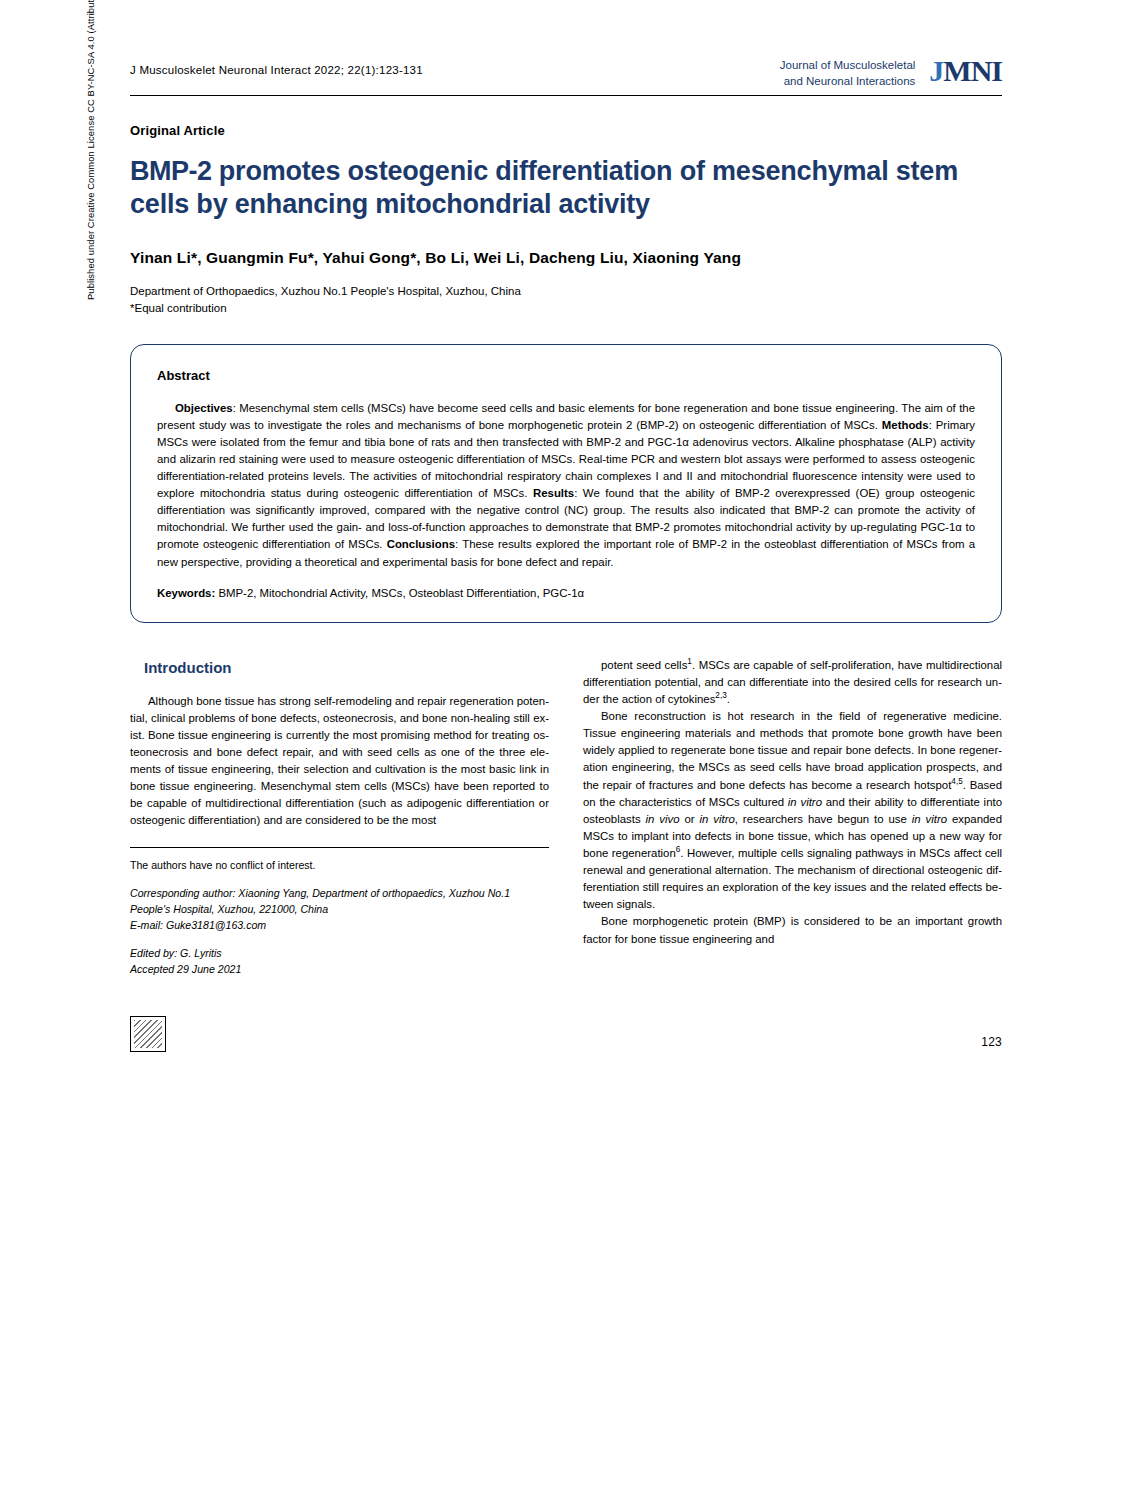Published under Creative Common License CC BY-NC-SA 4.0 (Attribution-Non Commercial-ShareAlike)
J Musculoskelet Neuronal Interact 2022; 22(1):123-131
Journal of Musculoskeletal
and Neuronal Interactions
JMNI
Original Article
BMP-2 promotes osteogenic differentiation of mesenchymal stem cells by enhancing mitochondrial activity
Yinan Li*, Guangmin Fu*, Yahui Gong*, Bo Li, Wei Li, Dacheng Liu, Xiaoning Yang
Department of Orthopaedics, Xuzhou No.1 People's Hospital, Xuzhou, China
*Equal contribution
Abstract
Objectives: Mesenchymal stem cells (MSCs) have become seed cells and basic elements for bone regeneration and bone tissue engineering. The aim of the present study was to investigate the roles and mechanisms of bone morphogenetic protein 2 (BMP-2) on osteogenic differentiation of MSCs. Methods: Primary MSCs were isolated from the femur and tibia bone of rats and then transfected with BMP-2 and PGC-1α adenovirus vectors. Alkaline phosphatase (ALP) activity and alizarin red staining were used to measure osteogenic differentiation of MSCs. Real-time PCR and western blot assays were performed to assess osteogenic differentiation-related proteins levels. The activities of mitochondrial respiratory chain complexes I and II and mitochondrial fluorescence intensity were used to explore mitochondria status during osteogenic differentiation of MSCs. Results: We found that the ability of BMP-2 overexpressed (OE) group osteogenic differentiation was significantly improved, compared with the negative control (NC) group. The results also indicated that BMP-2 can promote the activity of mitochondrial. We further used the gain- and loss-of-function approaches to demonstrate that BMP-2 promotes mitochondrial activity by up-regulating PGC-1α to promote osteogenic differentiation of MSCs. Conclusions: These results explored the important role of BMP-2 in the osteoblast differentiation of MSCs from a new perspective, providing a theoretical and experimental basis for bone defect and repair.
Keywords: BMP-2, Mitochondrial Activity, MSCs, Osteoblast Differentiation, PGC-1α
Introduction
Although bone tissue has strong self-remodeling and repair regeneration potential, clinical problems of bone defects, osteonecrosis, and bone non-healing still exist. Bone tissue engineering is currently the most promising method for treating osteonecrosis and bone defect repair, and with seed cells as one of the three elements of tissue engineering, their selection and cultivation is the most basic link in bone tissue engineering. Mesenchymal stem cells (MSCs) have been reported to be capable of multidirectional differentiation (such as adipogenic differentiation or osteogenic differentiation) and are considered to be the most
The authors have no conflict of interest.
Corresponding author: Xiaoning Yang, Department of orthopaedics, Xuzhou No.1 People's Hospital, Xuzhou, 221000, China
E-mail: Guke3181@163.com
Edited by: G. Lyritis
Accepted 29 June 2021
potent seed cells1. MSCs are capable of self-proliferation, have multidirectional differentiation potential, and can differentiate into the desired cells for research under the action of cytokines2,3.
Bone reconstruction is hot research in the field of regenerative medicine. Tissue engineering materials and methods that promote bone growth have been widely applied to regenerate bone tissue and repair bone defects. In bone regeneration engineering, the MSCs as seed cells have broad application prospects, and the repair of fractures and bone defects has become a research hotspot4,5. Based on the characteristics of MSCs cultured in vitro and their ability to differentiate into osteoblasts in vivo or in vitro, researchers have begun to use in vitro expanded MSCs to implant into defects in bone tissue, which has opened up a new way for bone regeneration6. However, multiple cells signaling pathways in MSCs affect cell renewal and generational alternation. The mechanism of directional osteogenic differentiation still requires an exploration of the key issues and the related effects between signals.
Bone morphogenetic protein (BMP) is considered to be an important growth factor for bone tissue engineering and
123